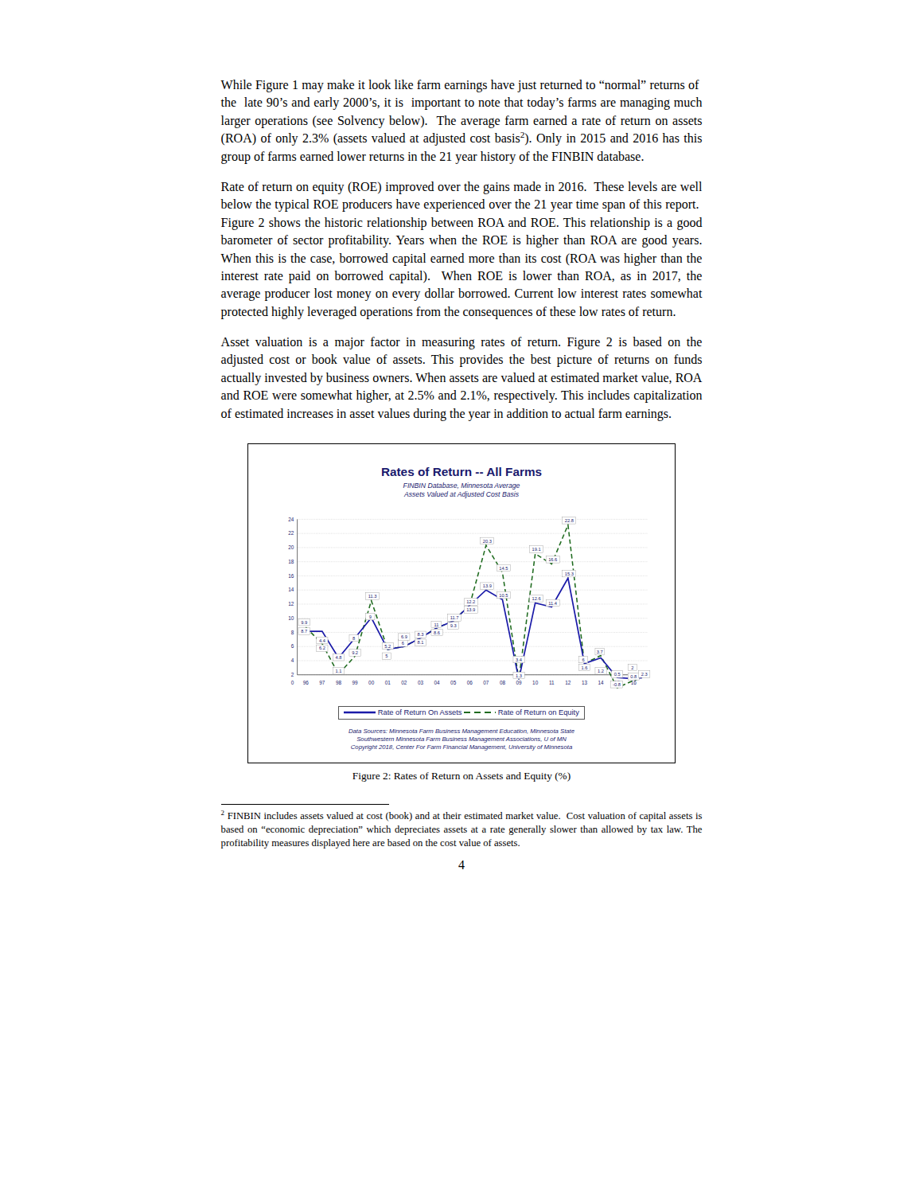While Figure 1 may make it look like farm earnings have just returned to “normal” returns of the late 90’s and early 2000’s, it is important to note that today’s farms are managing much larger operations (see Solvency below). The average farm earned a rate of return on assets (ROA) of only 2.3% (assets valued at adjusted cost basis2). Only in 2015 and 2016 has this group of farms earned lower returns in the 21 year history of the FINBIN database.
Rate of return on equity (ROE) improved over the gains made in 2016. These levels are well below the typical ROE producers have experienced over the 21 year time span of this report. Figure 2 shows the historic relationship between ROA and ROE. This relationship is a good barometer of sector profitability. Years when the ROE is higher than ROA are good years. When this is the case, borrowed capital earned more than its cost (ROA was higher than the interest rate paid on borrowed capital). When ROE is lower than ROA, as in 2017, the average producer lost money on every dollar borrowed. Current low interest rates somewhat protected highly leveraged operations from the consequences of these low rates of return.
Asset valuation is a major factor in measuring rates of return. Figure 2 is based on the adjusted cost or book value of assets. This provides the best picture of returns on funds actually invested by business owners. When assets are valued at estimated market value, ROA and ROE were somewhat higher, at 2.5% and 2.1%, respectively. This includes capitalization of estimated increases in asset values during the year in addition to actual farm earnings.
Rates of Return -- All Farms
FINBIN Database, Minnesota Average
Assets Valued at Adjusted Cost Basis
24 22 20 18 16 14 12 10 8 6 4 2 0 96 97 98 99 00 01 02 03 04 05 06 07 08 09 10 11 12 13 14 15 16 9.9 4.4 1.1 9.2 11.3 5.2 6 8.3 11 11.7 12.2 20.3 14.5 1.3 19.1 16.6 22.8 6 3.7 -0.8 0.8 8.7 6.2 4.8 8 9 5 6.9 8.1 8.6 9.3 13.9 13.9 10.5 3.4 12.6 11.4 15.3 1.6 1.2 0.5 2 2.3
Rate of Return On Assets Rate of Return on Equity
Data Sources: Minnesota Farm Business Management Education, Minnesota State
Southwestern Minnesota Farm Business Management Associations, U of MN
Copyright 2018, Center For Farm Financial Management, University of Minnesota
Figure 2: Rates of Return on Assets and Equity (%)
2 FINBIN includes assets valued at cost (book) and at their estimated market value. Cost valuation of capital assets is based on “economic depreciation” which depreciates assets at a rate generally slower than allowed by tax law. The profitability measures displayed here are based on the cost value of assets.
4